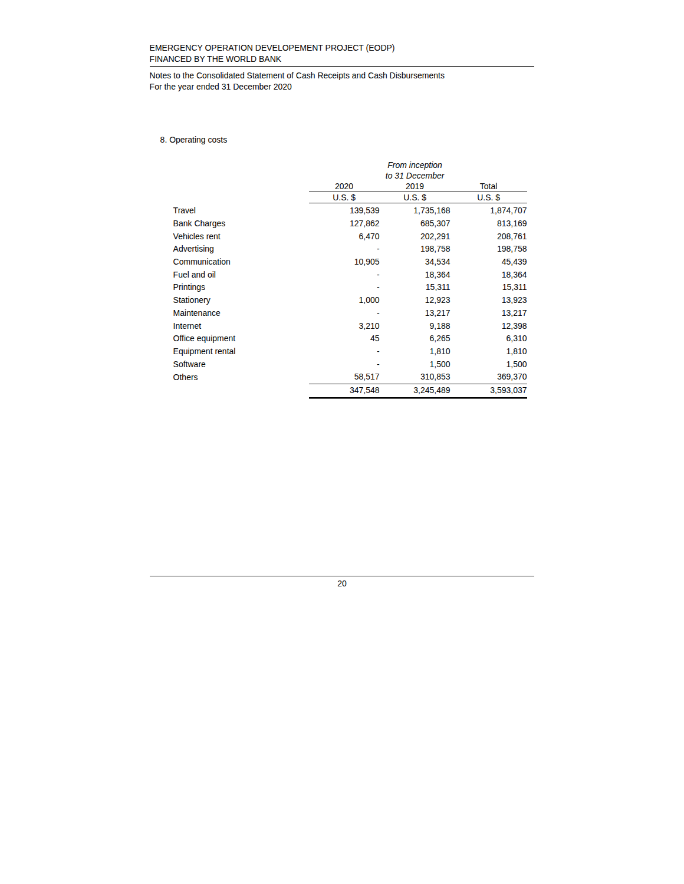EMERGENCY OPERATION DEVELOPEMENT PROJECT (EODP)
FINANCED BY THE WORLD BANK
Notes to the Consolidated Statement of Cash Receipts and Cash Disbursements
For the year ended 31 December 2020
8. Operating costs
| | | From inception | |
| | | to 31 December | |
| | 2020 | 2019 | Total |
| | U.S. $ | U.S. $ | U.S. $ |
| Travel | 139,539 | 1,735,168 | 1,874,707 |
| Bank Charges | 127,862 | 685,307 | 813,169 |
| Vehicles rent | 6,470 | 202,291 | 208,761 |
| Advertising | - | 198,758 | 198,758 |
| Communication | 10,905 | 34,534 | 45,439 |
| Fuel and oil | - | 18,364 | 18,364 |
| Printings | - | 15,311 | 15,311 |
| Stationery | 1,000 | 12,923 | 13,923 |
| Maintenance | - | 13,217 | 13,217 |
| Internet | 3,210 | 9,188 | 12,398 |
| Office equipment | 45 | 6,265 | 6,310 |
| Equipment rental | - | 1,810 | 1,810 |
| Software | - | 1,500 | 1,500 |
| Others | 58,517 | 310,853 | 369,370 |
| | 347,548 | 3,245,489 | 3,593,037 |
20